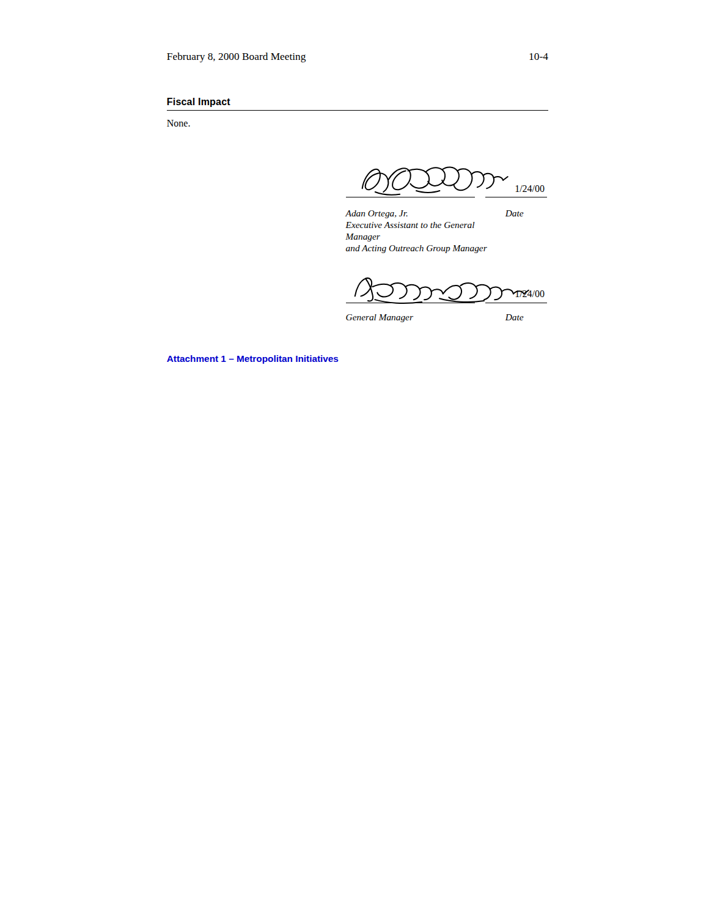February 8, 2000 Board Meeting
10-4
Fiscal Impact
None.
1/24/00
Adan Ortega, Jr.
Executive Assistant to the General Manager
and Acting Outreach Group Manager
Date
1/24/00
General Manager
Date
Attachment 1 – Metropolitan Initiatives